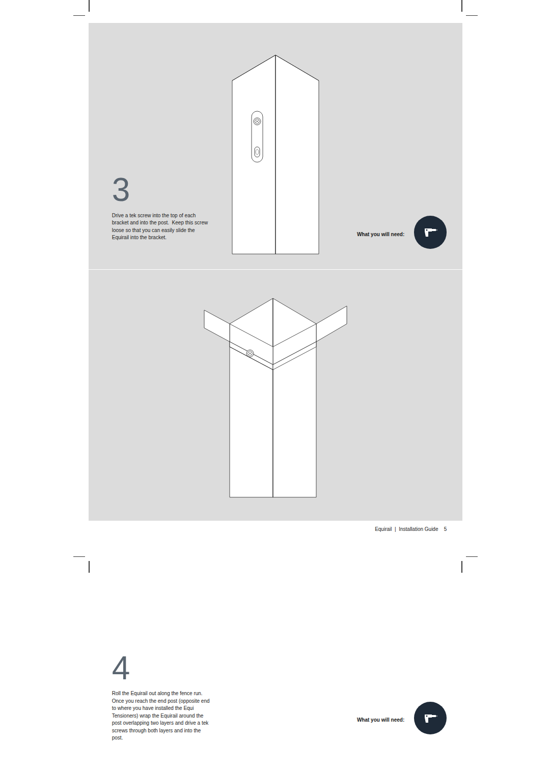3
Drive a tek screw into the top of each bracket and into the post. Keep this screw loose so that you can easily slide the Equirail into the bracket.
What you will need:
4
Roll the Equirail out along the fence run. Once you reach the end post (opposite end to where you have installed the Equi Tensioners) wrap the Equirail around the post overlapping two layers and drive a tek screws through both layers and into the post.
What you will need:
Equirail | Installation Guide5